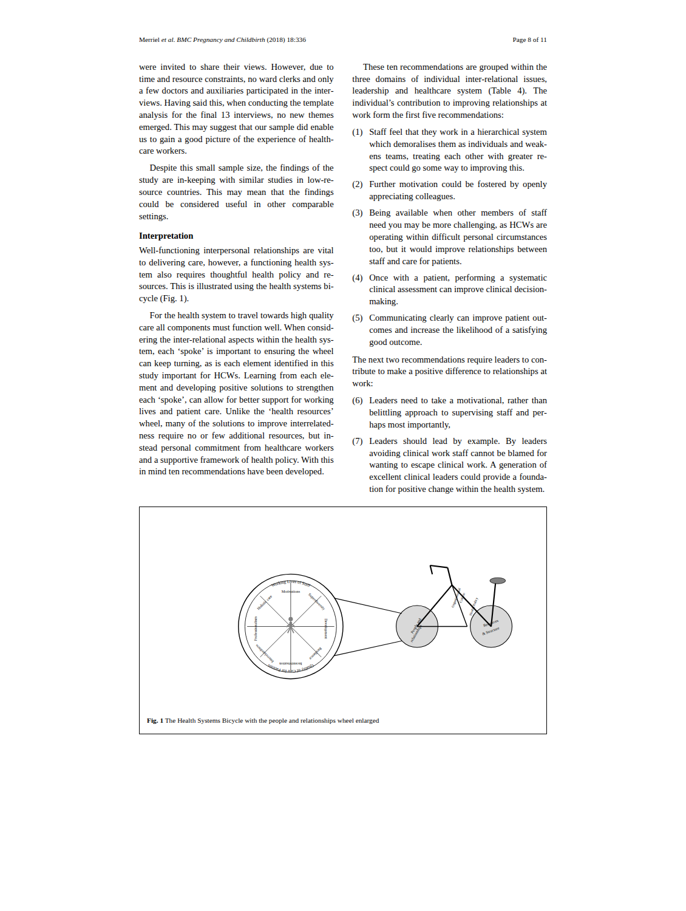Merriel et al. BMC Pregnancy and Childbirth (2018) 18:336
Page 8 of 11
were invited to share their views. However, due to time and resource constraints, no ward clerks and only a few doctors and auxiliaries participated in the interviews. Having said this, when conducting the template analysis for the final 13 interviews, no new themes emerged. This may suggest that our sample did enable us to gain a good picture of the experience of healthcare workers.
Despite this small sample size, the findings of the study are in-keeping with similar studies in low-resource countries. This may mean that the findings could be considered useful in other comparable settings.
Interpretation
Well-functioning interpersonal relationships are vital to delivering care, however, a functioning health system also requires thoughtful health policy and resources. This is illustrated using the health systems bicycle (Fig. 1).
For the health system to travel towards high quality care all components must function well. When considering the inter-relational aspects within the health system, each ‘spoke’ is important to ensuring the wheel can keep turning, as is each element identified in this study important for HCWs. Learning from each element and developing positive solutions to strengthen each ‘spoke’, can allow for better support for working lives and patient care. Unlike the ‘health resources’ wheel, many of the solutions to improve interrelatedness require no or few additional resources, but instead personal commitment from healthcare workers and a supportive framework of health policy. With this in mind ten recommendations have been developed.
These ten recommendations are grouped within the three domains of individual inter-relational issues, leadership and healthcare system (Table 4). The individual’s contribution to improving relationships at work form the first five recommendations:
Staff feel that they work in a hierarchical system which demoralises them as individuals and weakens teams, treating each other with greater respect could go some way to improving this.
Further motivation could be fostered by openly appreciating colleagues.
Being available when other members of staff need you may be more challenging, as HCWs are operating within difficult personal circumstances too, but it would improve relationships between staff and care for patients.
Once with a patient, performing a systematic clinical assessment can improve clinical decision-making.
Communicating clearly can improve patient outcomes and increase the likelihood of a satisfying good outcome.
The next two recommendations require leaders to contribute to make a positive difference to relationships at work:
Leaders need to take a motivational, rather than belittling approach to supervising staff and perhaps most importantly,
Leaders should lead by example. By leaders avoiding clinical work staff cannot be blamed for wanting to escape clinical work. A generation of excellent clinical leaders could provide a foundation for positive change within the health system.
Working Lives of Staff Quality of Care for Patients Motivations Superdiversity Development Resilience Incentivisation Interrelatedness Professionalism Holistic care People and relationships Resources & Structure Organisational Culture Health Policy
Fig. 1 The Health Systems Bicycle with the people and relationships wheel enlarged